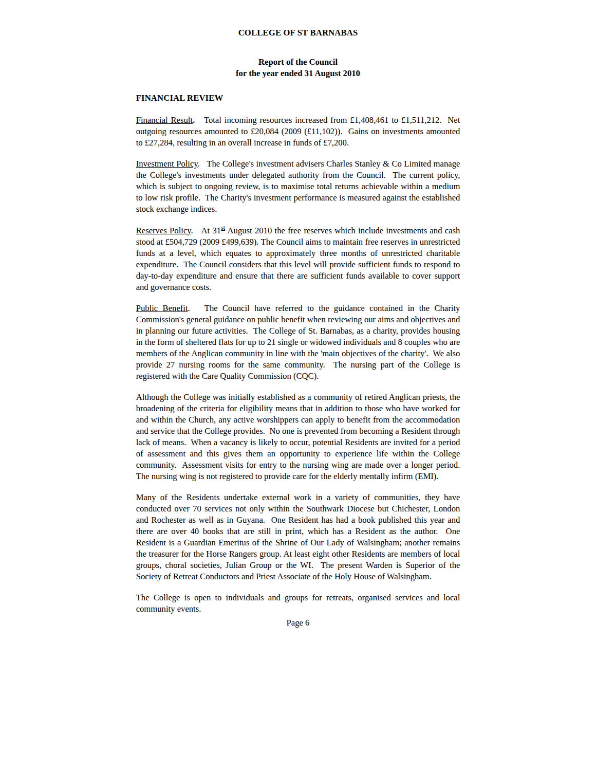COLLEGE OF ST BARNABAS
Report of the Council for the year ended 31 August 2010
FINANCIAL REVIEW
Financial Result. Total incoming resources increased from £1,408,461 to £1,511,212. Net outgoing resources amounted to £20,084 (2009 (£11,102)). Gains on investments amounted to £27,284, resulting in an overall increase in funds of £7,200.
Investment Policy. The College's investment advisers Charles Stanley & Co Limited manage the College's investments under delegated authority from the Council. The current policy, which is subject to ongoing review, is to maximise total returns achievable within a medium to low risk profile. The Charity's investment performance is measured against the established stock exchange indices.
Reserves Policy. At 31st August 2010 the free reserves which include investments and cash stood at £504,729 (2009 £499,639). The Council aims to maintain free reserves in unrestricted funds at a level, which equates to approximately three months of unrestricted charitable expenditure. The Council considers that this level will provide sufficient funds to respond to day-to-day expenditure and ensure that there are sufficient funds available to cover support and governance costs.
Public Benefit. The Council have referred to the guidance contained in the Charity Commission's general guidance on public benefit when reviewing our aims and objectives and in planning our future activities. The College of St. Barnabas, as a charity, provides housing in the form of sheltered flats for up to 21 single or widowed individuals and 8 couples who are members of the Anglican community in line with the 'main objectives of the charity'. We also provide 27 nursing rooms for the same community. The nursing part of the College is registered with the Care Quality Commission (CQC).
Although the College was initially established as a community of retired Anglican priests, the broadening of the criteria for eligibility means that in addition to those who have worked for and within the Church, any active worshippers can apply to benefit from the accommodation and service that the College provides. No one is prevented from becoming a Resident through lack of means. When a vacancy is likely to occur, potential Residents are invited for a period of assessment and this gives them an opportunity to experience life within the College community. Assessment visits for entry to the nursing wing are made over a longer period. The nursing wing is not registered to provide care for the elderly mentally infirm (EMI).
Many of the Residents undertake external work in a variety of communities, they have conducted over 70 services not only within the Southwark Diocese but Chichester, London and Rochester as well as in Guyana. One Resident has had a book published this year and there are over 40 books that are still in print, which has a Resident as the author. One Resident is a Guardian Emeritus of the Shrine of Our Lady of Walsingham; another remains the treasurer for the Horse Rangers group. At least eight other Residents are members of local groups, choral societies, Julian Group or the WI. The present Warden is Superior of the Society of Retreat Conductors and Priest Associate of the Holy House of Walsingham.
The College is open to individuals and groups for retreats, organised services and local community events.
Page 6